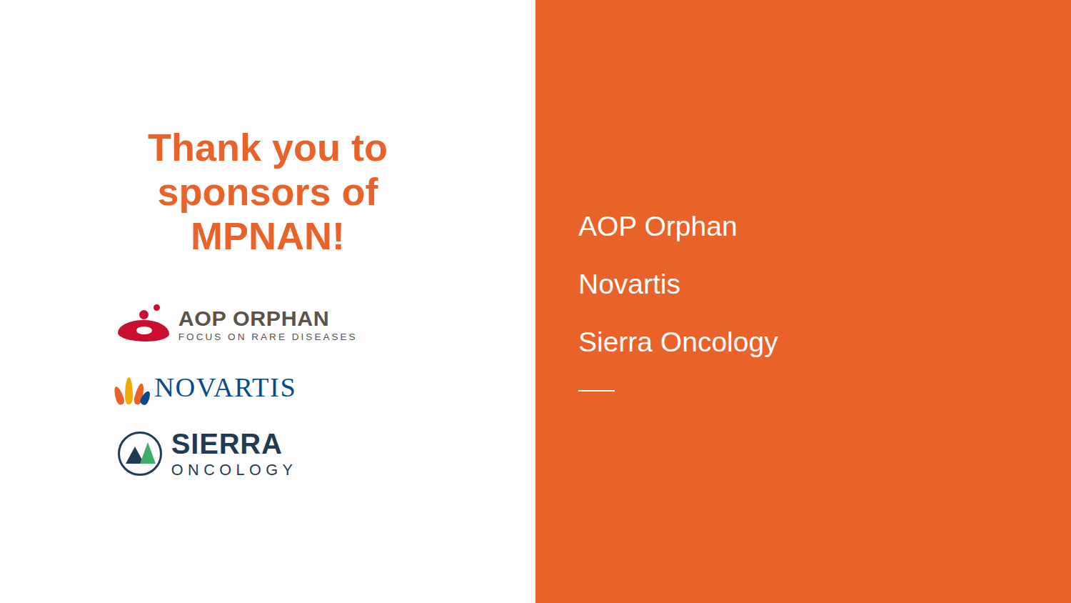Thank you to sponsors of MPNAN!
AOP ORPHAN
FOCUS ON RARE DISEASES
NOVARTIS
SIERRA
ONCOLOGY
AOP Orphan
Novartis
Sierra Oncology